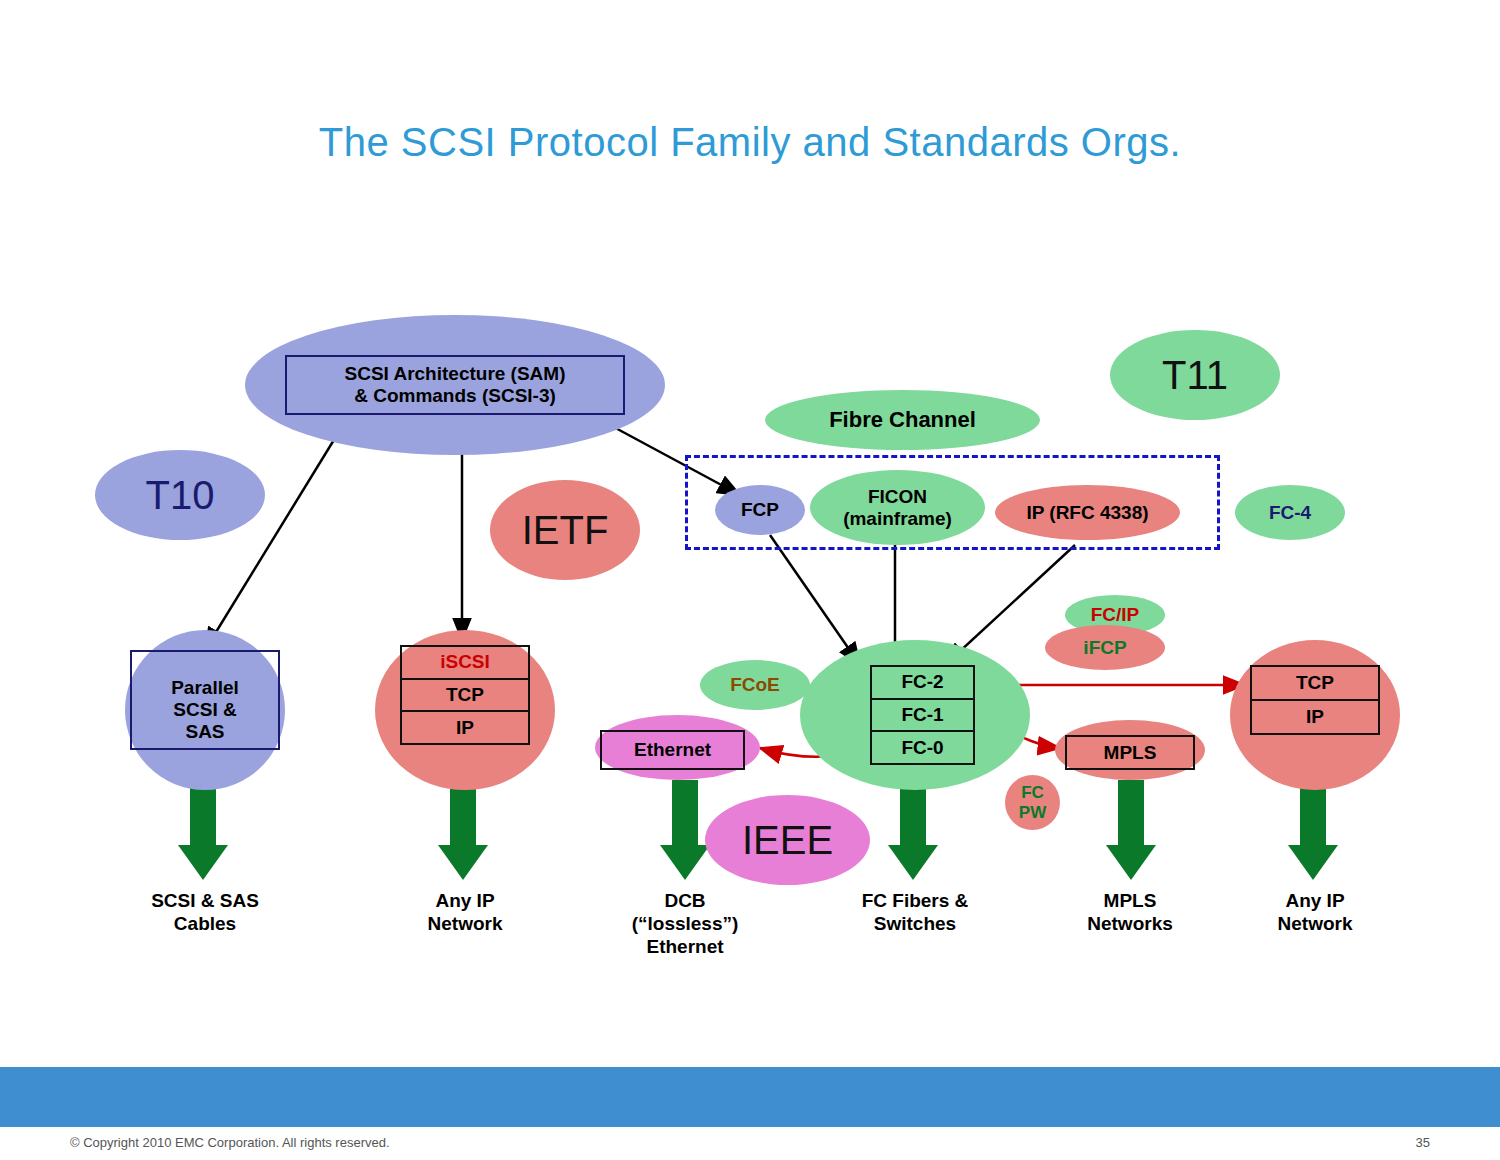The SCSI Protocol Family and Standards Orgs.
SCSI Architecture (SAM)
& Commands (SCSI-3)
T10
IETF
Fibre Channel
T11
FCP
FICON
(mainframe)
IP (RFC 4338)
FC-4
Parallel
SCSI &
SAS
iSCSI
TCP
IP
FCoE
Ethernet
IEEE
FC-2
FC-1
FC-0
FC/IP
iFCP
MPLS
FC
PW
TCP
IP
SCSI & SAS
Cables
Any IP
Network
DCB
(“lossless”)
Ethernet
FC Fibers &
Switches
MPLS
Networks
Any IP
Network
© Copyright 2010 EMC Corporation. All rights reserved. 35